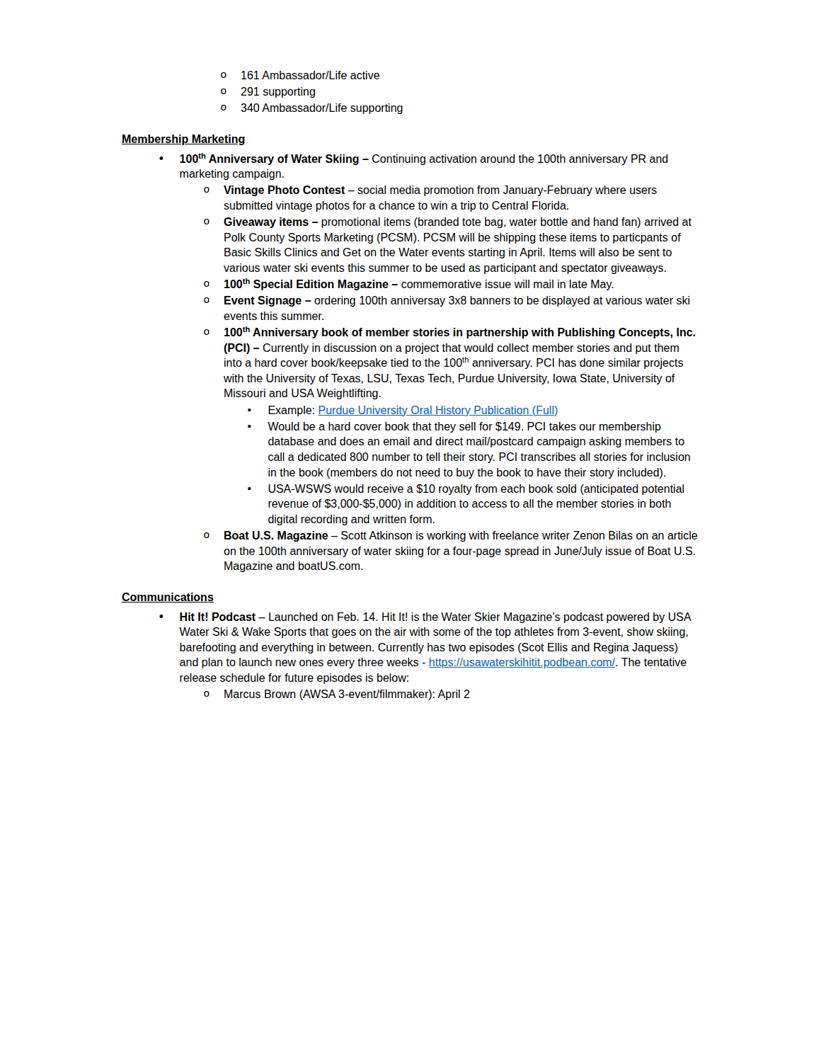161 Ambassador/Life active
291 supporting
340 Ambassador/Life supporting
Membership Marketing
100th Anniversary of Water Skiing – Continuing activation around the 100th anniversary PR and marketing campaign.
Vintage Photo Contest – social media promotion from January-February where users submitted vintage photos for a chance to win a trip to Central Florida.
Giveaway items – promotional items (branded tote bag, water bottle and hand fan) arrived at Polk County Sports Marketing (PCSM). PCSM will be shipping these items to particpants of Basic Skills Clinics and Get on the Water events starting in April. Items will also be sent to various water ski events this summer to be used as participant and spectator giveaways.
100th Special Edition Magazine – commemorative issue will mail in late May.
Event Signage – ordering 100th anniversay 3x8 banners to be displayed at various water ski events this summer.
100th Anniversary book of member stories in partnership with Publishing Concepts, Inc. (PCI) – Currently in discussion on a project that would collect member stories and put them into a hard cover book/keepsake tied to the 100th anniversary. PCI has done similar projects with the University of Texas, LSU, Texas Tech, Purdue University, Iowa State, University of Missouri and USA Weightlifting.
Example: Purdue University Oral History Publication (Full)
Would be a hard cover book that they sell for $149. PCI takes our membership database and does an email and direct mail/postcard campaign asking members to call a dedicated 800 number to tell their story. PCI transcribes all stories for inclusion in the book (members do not need to buy the book to have their story included).
USA-WSWS would receive a $10 royalty from each book sold (anticipated potential revenue of $3,000-$5,000) in addition to access to all the member stories in both digital recording and written form.
Boat U.S. Magazine – Scott Atkinson is working with freelance writer Zenon Bilas on an article on the 100th anniversary of water skiing for a four-page spread in June/July issue of Boat U.S. Magazine and boatUS.com.
Communications
Hit It! Podcast – Launched on Feb. 14. Hit It! is the Water Skier Magazine’s podcast powered by USA Water Ski & Wake Sports that goes on the air with some of the top athletes from 3-event, show skiing, barefooting and everything in between. Currently has two episodes (Scot Ellis and Regina Jaquess) and plan to launch new ones every three weeks - https://usawaterskihitit.podbean.com/. The tentative release schedule for future episodes is below:
Marcus Brown (AWSA 3-event/filmmaker): April 2